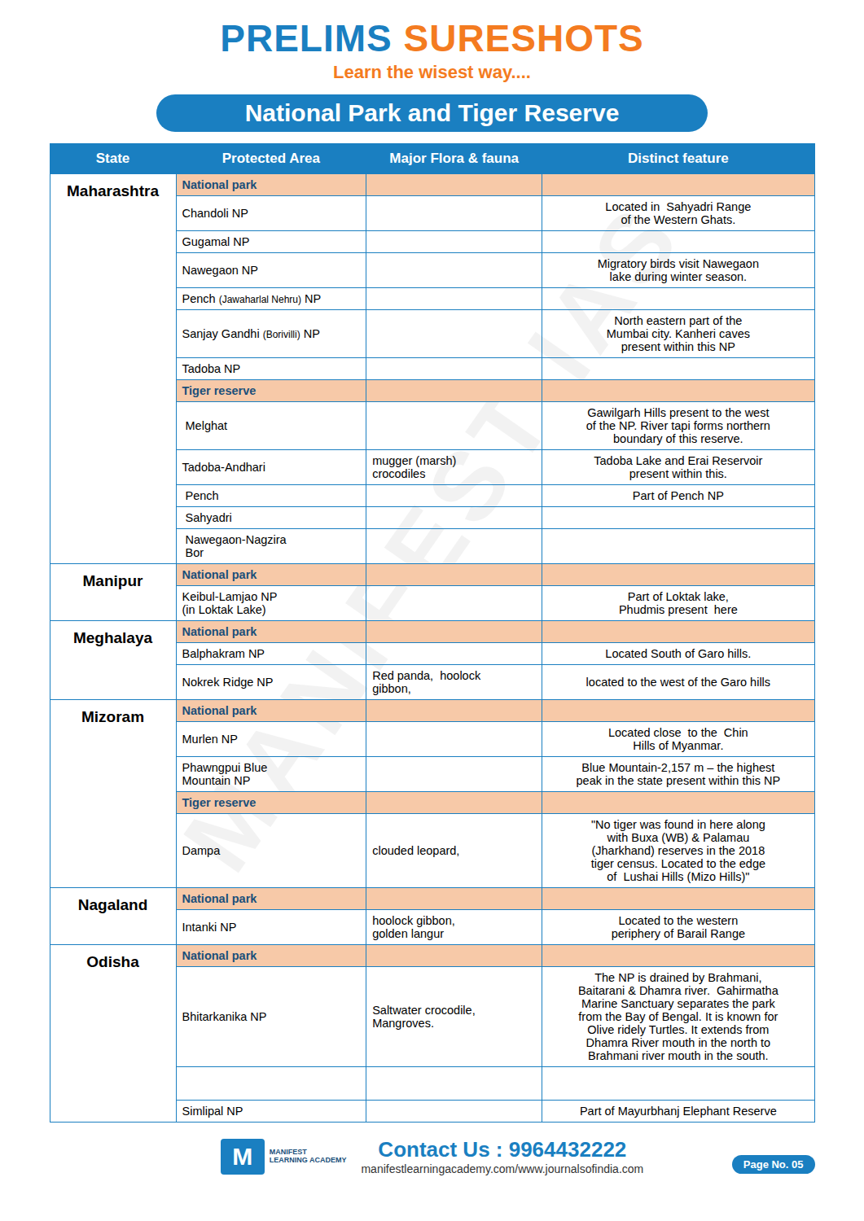MANIFEST IAS
PRELIMS SURESHOTS
Learn the wisest way....
National Park and Tiger Reserve
| State | Protected Area | Major Flora & fauna | Distinct feature |
| --- | --- | --- | --- |
| Maharashtra | National park | | |
| Chandoli NP | | Located in Sahyadri Range of the Western Ghats. |
| Gugamal NP | | |
| Nawegaon NP | | Migratory birds visit Nawegaon lake during winter season. |
| Pench (Jawaharlal Nehru) NP | | |
| Sanjay Gandhi (Borivilli) NP | | North eastern part of the Mumbai city. Kanheri caves present within this NP |
| Tadoba NP | | |
| Tiger reserve | | |
| Melghat | | Gawilgarh Hills present to the west of the NP. River tapi forms northern boundary of this reserve. |
| Tadoba-Andhari | mugger (marsh) crocodiles | Tadoba Lake and Erai Reservoir present within this. |
| Pench | | Part of Pench NP |
| Sahyadri | | |
| Nawegaon-Nagzira Bor | | |
| Manipur | National park | | |
| Keibul-Lamjao NP (in Loktak Lake) | | Part of Loktak lake, Phudmis present here |
| Meghalaya | National park | | |
| Balphakram NP | | Located South of Garo hills. |
| Nokrek Ridge NP | Red panda, hoolock gibbon, | located to the west of the Garo hills |
| Mizoram | National park | | |
| Murlen NP | | Located close to the Chin Hills of Myanmar. |
| Phawngpui Blue Mountain NP | | Blue Mountain-2,157 m – the highest peak in the state present within this NP |
| Tiger reserve | | |
| Dampa | clouded leopard, | "No tiger was found in here along with Buxa (WB) & Palamau (Jharkhand) reserves in the 2018 tiger census. Located to the edge of Lushai Hills (Mizo Hills)" |
| Nagaland | National park | | |
| Intanki NP | hoolock gibbon, golden langur | Located to the western periphery of Barail Range |
| Odisha | National park | | |
| Bhitarkanika NP | Saltwater crocodile, Mangroves. | The NP is drained by Brahmani, Baitarani & Dhamra river. Gahirmatha Marine Sanctuary separates the park from the Bay of Bengal. It is known for Olive ridely Turtles. It extends from Dhamra River mouth in the north to Brahmani river mouth in the south. |
| Simlipal NP | | Part of Mayurbhanj Elephant Reserve |
M
MANIFEST
LEARNING ACADEMY
Contact Us : 9964432222
manifestlearningacademy.com/www.journalsofindia.com
Page No. 05